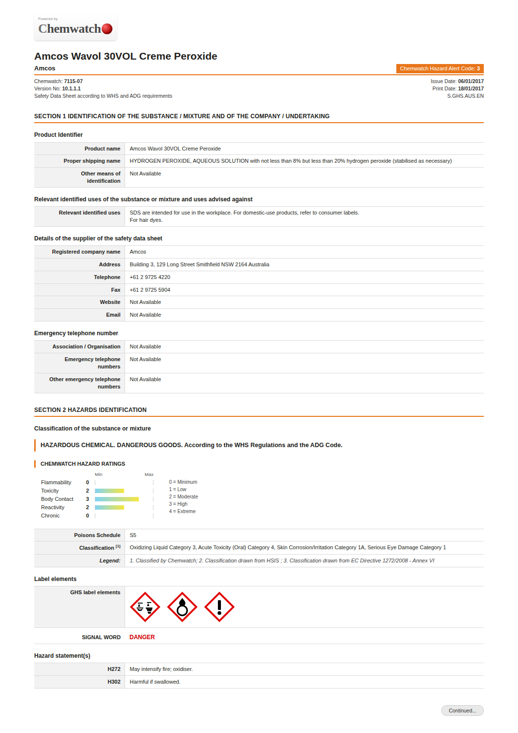Powered by
Chemwatch
Amcos Wavol 30VOL Creme Peroxide
Amcos
Chemwatch Hazard Alert Code: 3
Chemwatch: 7115-07
Version No: 10.1.1.1
Safety Data Sheet according to WHS and ADG requirements
Issue Date: 06/01/2017
Print Date: 18/01/2017
S.GHS.AUS.EN
SECTION 1 IDENTIFICATION OF THE SUBSTANCE / MIXTURE AND OF THE COMPANY / UNDERTAKING
Product Identifier
| Product name | Amcos Wavol 30VOL Creme Peroxide |
| Proper shipping name | HYDROGEN PEROXIDE, AQUEOUS SOLUTION with not less than 8% but less than 20% hydrogen peroxide (stabilised as necessary) |
| Other means of identification | Not Available |
Relevant identified uses of the substance or mixture and uses advised against
| Relevant identified uses | SDS are intended for use in the workplace. For domestic-use products, refer to consumer labels. For hair dyes. |
Details of the supplier of the safety data sheet
| Registered company name | Amcos |
| Address | Building 3, 129 Long Street Smithfield NSW 2164 Australia |
| Telephone | +61 2 9725 4220 |
| Fax | +61 2 9725 5904 |
| Website | Not Available |
| Email | Not Available |
Emergency telephone number
| Association / Organisation | Not Available |
| Emergency telephone numbers | Not Available |
| Other emergency telephone numbers | Not Available |
SECTION 2 HAZARDS IDENTIFICATION
Classification of the substance or mixture
HAZARDOUS CHEMICAL. DANGEROUS GOODS. According to the WHS Regulations and the ADG Code.
CHEMWATCH HAZARD RATINGS
Min Max
| Flammability | 0 | |
| Toxicity | 2 | |
| Body Contact | 3 | |
| Reactivity | 2 | |
| Chronic | 0 | |
0 = Minimum
1 = Low
2 = Moderate
3 = High
4 = Extreme
| Poisons Schedule | S5 |
| Classification [1] | Oxidizing Liquid Category 3, Acute Toxicity (Oral) Category 4, Skin Corrosion/Irritation Category 1A, Serious Eye Damage Category 1 |
| Legend: | 1. Classified by Chemwatch; 2. Classification drawn from HSIS ; 3. Classification drawn from EC Directive 1272/2008 - Annex VI |
Label elements
| GHS label elements | |
| SIGNAL WORD | DANGER |
Hazard statement(s)
| H272 | May intensify fire; oxidiser. |
| H302 | Harmful if swallowed. |
Continued...